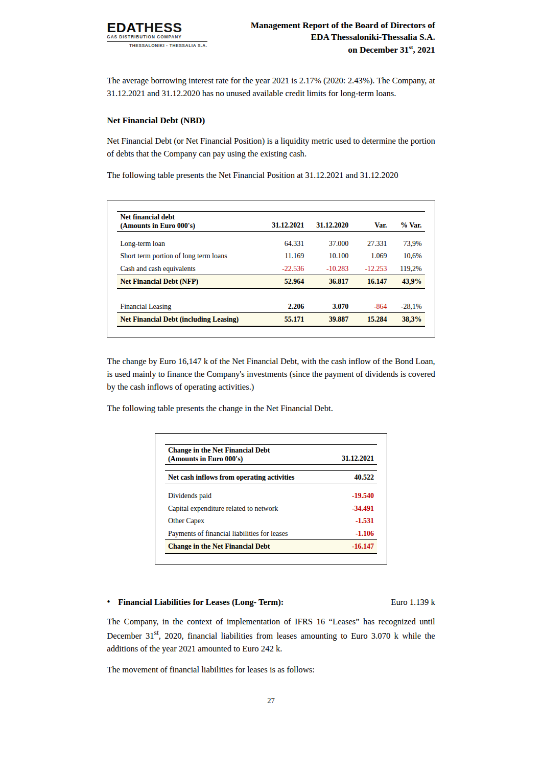EDATHESS
GAS DISTRIBUTION COMPANY
THESSALONIKI - THESSALIA S.A.
Management Report of the Board of Directors of
EDA Thessaloniki-Thessalia S.A.
on December 31st, 2021
The average borrowing interest rate for the year 2021 is 2.17% (2020: 2.43%). The Company, at 31.12.2021 and 31.12.2020 has no unused available credit limits for long-term loans.
Net Financial Debt (NBD)
Net Financial Debt (or Net Financial Position) is a liquidity metric used to determine the portion of debts that the Company can pay using the existing cash.
The following table presents the Net Financial Position at 31.12.2021 and 31.12.2020
| Net financial debt (Amounts in Euro 000's) | 31.12.2021 | 31.12.2020 | Var. | % Var. |
| --- | --- | --- | --- | --- |
| Long-term loan | 64.331 | 37.000 | 27.331 | 73,9% |
| Short term portion of long term loans | 11.169 | 10.100 | 1.069 | 10,6% |
| Cash and cash equivalents | -22.536 | -10.283 | -12.253 | 119,2% |
| Net Financial Debt (NFP) | 52.964 | 36.817 | 16.147 | 43,9% |
| Financial Leasing | 2.206 | 3.070 | -864 | -28,1% |
| Net Financial Debt (including Leasing) | 55.171 | 39.887 | 15.284 | 38,3% |
The change by Euro 16,147 k of the Net Financial Debt, with the cash inflow of the Bond Loan, is used mainly to finance the Company's investments (since the payment of dividends is covered by the cash inflows of operating activities.)
The following table presents the change in the Net Financial Debt.
| Change in the Net Financial Debt (Amounts in Euro 000's) | 31.12.2021 |
| --- | --- |
| Net cash inflows from operating activities | 40.522 |
| Dividends paid | -19.540 |
| Capital expenditure related to network | -34.491 |
| Other Capex | -1.531 |
| Payments of financial liabilities for leases | -1.106 |
| Change in the Net Financial Debt | -16.147 |
• Financial Liabilities for Leases (Long- Term): Euro 1.139 k
The Company, in the context of implementation of IFRS 16 “Leases” has recognized until December 31st, 2020, financial liabilities from leases amounting to Euro 3.070 k while the additions of the year 2021 amounted to Euro 242 k.
The movement of financial liabilities for leases is as follows:
27